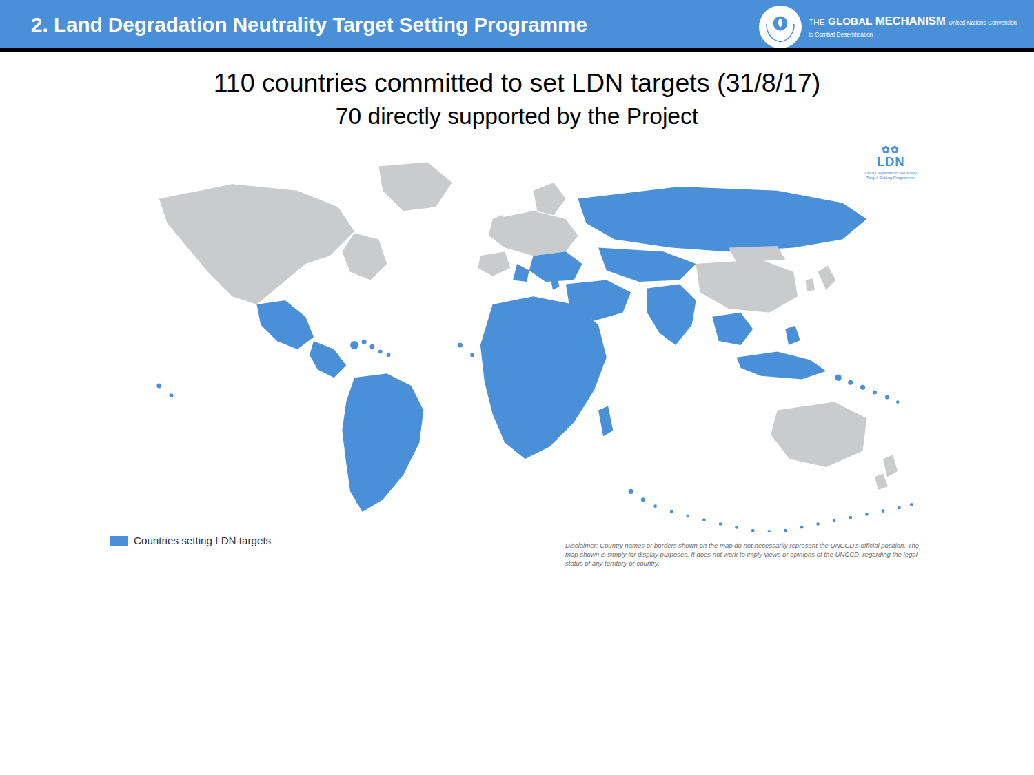2. Land Degradation Neutrality Target Setting Programme
THE GLOBAL MECHANISM United Nations Convention
to Combat Desertification
110 countries committed to set LDN targets (31/8/17)
70 directly supported by the Project
✿✿ LDN Land Degradation Neutrality
Target Setting Programme
Countries setting LDN targets
Disclaimer: Country names or borders shown on the map do not necessarily represent the UNCCD's official position. The map shown is simply for display purposes. It does not work to imply views or opinions of the UNCCD, regarding the legal status of any territory or country.